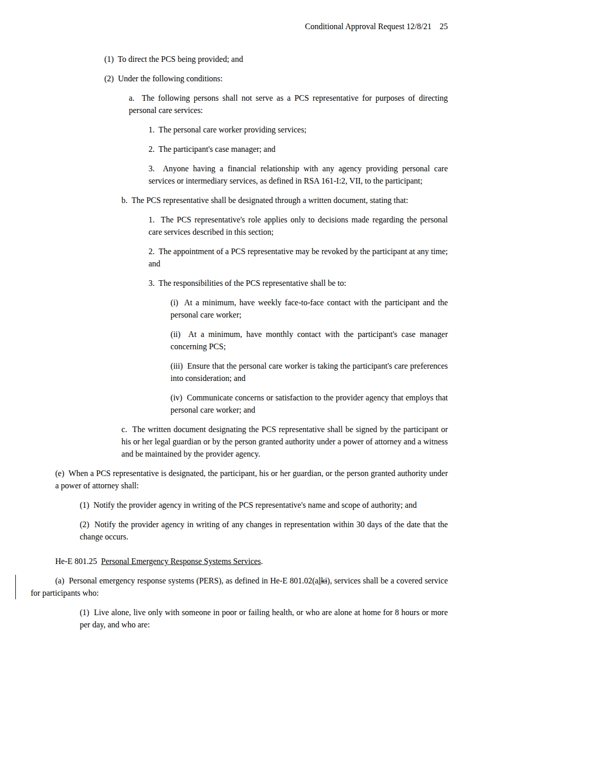Conditional Approval Request 12/8/21 25
(1) To direct the PCS being provided; and
(2) Under the following conditions:
a. The following persons shall not serve as a PCS representative for purposes of directing personal care services:
1. The personal care worker providing services;
2. The participant's case manager; and
3. Anyone having a financial relationship with any agency providing personal care services or intermediary services, as defined in RSA 161-I:2, VII, to the participant;
b. The PCS representative shall be designated through a written document, stating that:
1. The PCS representative's role applies only to decisions made regarding the personal care services described in this section;
2. The appointment of a PCS representative may be revoked by the participant at any time; and
3. The responsibilities of the PCS representative shall be to:
(i) At a minimum, have weekly face-to-face contact with the participant and the personal care worker;
(ii) At a minimum, have monthly contact with the participant's case manager concerning PCS;
(iii) Ensure that the personal care worker is taking the participant's care preferences into consideration; and
(iv) Communicate concerns or satisfaction to the provider agency that employs that personal care worker; and
c. The written document designating the PCS representative shall be signed by the participant or his or her legal guardian or by the person granted authority under a power of attorney and a witness and be maintained by the provider agency.
(e) When a PCS representative is designated, the participant, his or her guardian, or the person granted authority under a power of attorney shall:
(1) Notify the provider agency in writing of the PCS representative's name and scope of authority; and
(2) Notify the provider agency in writing of any changes in representation within 30 days of the date that the change occurs.
He-E 801.25 Personal Emergency Response Systems Services.
(a) Personal emergency response systems (PERS), as defined in He-E 801.02(alki), services shall be a covered service for participants who:
(1) Live alone, live only with someone in poor or failing health, or who are alone at home for 8 hours or more per day, and who are: